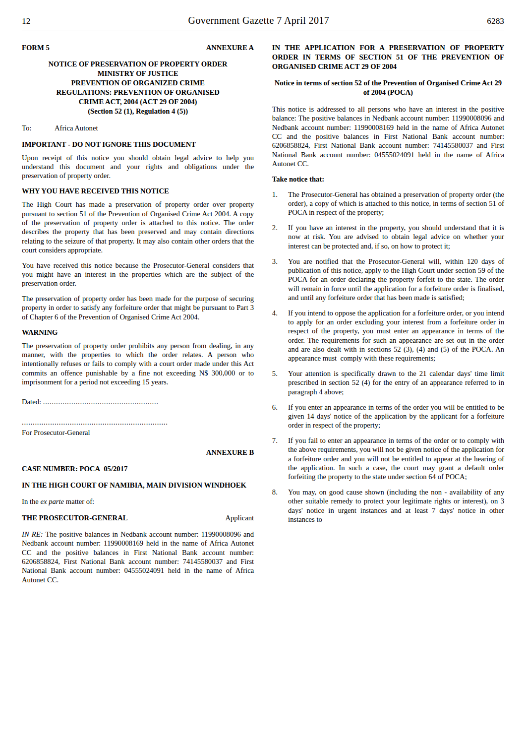12 Government Gazette 7 April 2017 6283
FORM 5 ANNEXURE A
NOTICE OF PRESERVATION OF PROPERTY ORDER
MINISTRY OF JUSTICE
PREVENTION OF ORGANIZED CRIME
REGULATIONS: PREVENTION OF ORGANISED
CRIME ACT, 2004 (ACT 29 OF 2004)
(Section 52 (1), Regulation 4 (5))
To: Africa Autonet
IMPORTANT - DO NOT IGNORE THIS DOCUMENT
Upon receipt of this notice you should obtain legal advice to help you understand this document and your rights and obligations under the preservation of property order.
WHY YOU HAVE RECEIVED THIS NOTICE
The High Court has made a preservation of property order over property pursuant to section 51 of the Prevention of Organised Crime Act 2004. A copy of the preservation of property order is attached to this notice. The order describes the property that has been preserved and may contain directions relating to the seizure of that property. It may also contain other orders that the court considers appropriate.
You have received this notice because the Prosecutor-General considers that you might have an interest in the properties which are the subject of the preservation order.
The preservation of property order has been made for the purpose of securing property in order to satisfy any forfeiture order that might be pursuant to Part 3 of Chapter 6 of the Prevention of Organised Crime Act 2004.
WARNING
The preservation of property order prohibits any person from dealing, in any manner, with the properties to which the order relates. A person who intentionally refuses or fails to comply with a court order made under this Act commits an offence punishable by a fine not exceeding N$ 300,000 or to imprisonment for a period not exceeding 15 years.
Dated: .....................................................
...................................................................
For Prosecutor-General
ANNEXURE B
CASE NUMBER: POCA 05/2017
IN THE HIGH COURT OF NAMIBIA, MAIN DIVISION WINDHOEK
In the ex parte matter of:
THE PROSECUTOR-GENERAL Applicant
IN RE: The positive balances in Nedbank account number: 11990008096 and Nedbank account number: 11990008169 held in the name of Africa Autonet CC and the positive balances in First National Bank account number: 6206858824, First National Bank account number: 74145580037 and First National Bank account number: 04555024091 held in the name of Africa Autonet CC.
IN THE APPLICATION FOR A PRESERVATION OF PROPERTY ORDER IN TERMS OF SECTION 51 OF THE PREVENTION OF ORGANISED CRIME ACT 29 OF 2004
Notice in terms of section 52 of the Prevention of Organised Crime Act 29 of 2004 (POCA)
This notice is addressed to all persons who have an interest in the positive balance: The positive balances in Nedbank account number: 11990008096 and Nedbank account number: 11990008169 held in the name of Africa Autonet CC and the positive balances in First National Bank account number: 6206858824, First National Bank account number: 74145580037 and First National Bank account number: 04555024091 held in the name of Africa Autonet CC.
Take notice that:
The Prosecutor-General has obtained a preservation of property order (the order), a copy of which is attached to this notice, in terms of section 51 of POCA in respect of the property;
If you have an interest in the property, you should understand that it is now at risk. You are advised to obtain legal advice on whether your interest can be protected and, if so, on how to protect it;
You are notified that the Prosecutor-General will, within 120 days of publication of this notice, apply to the High Court under section 59 of the POCA for an order declaring the property forfeit to the state. The order will remain in force until the application for a forfeiture order is finalised, and until any forfeiture order that has been made is satisfied;
If you intend to oppose the application for a forfeiture order, or you intend to apply for an order excluding your interest from a forfeiture order in respect of the property, you must enter an appearance in terms of the order. The requirements for such an appearance are set out in the order and are also dealt with in sections 52 (3), (4) and (5) of the POCA. An appearance must comply with these requirements;
Your attention is specifically drawn to the 21 calendar days' time limit prescribed in section 52 (4) for the entry of an appearance referred to in paragraph 4 above;
If you enter an appearance in terms of the order you will be entitled to be given 14 days' notice of the application by the applicant for a forfeiture order in respect of the property;
If you fail to enter an appearance in terms of the order or to comply with the above requirements, you will not be given notice of the application for a forfeiture order and you will not be entitled to appear at the hearing of the application. In such a case, the court may grant a default order forfeiting the property to the state under section 64 of POCA;
You may, on good cause shown (including the non - availability of any other suitable remedy to protect your legitimate rights or interest), on 3 days' notice in urgent instances and at least 7 days' notice in other instances to